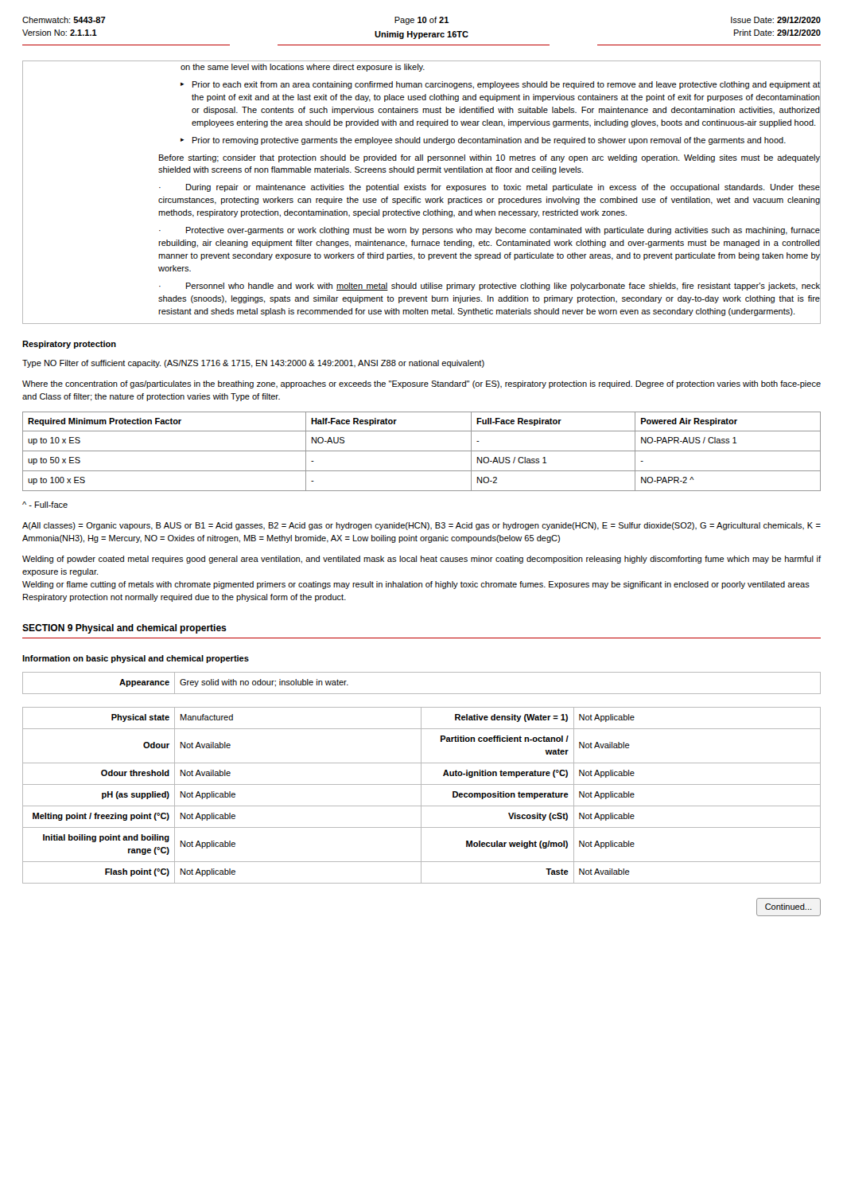Chemwatch: 5443-87
Version No: 2.1.1.1
Page 10 of 21
Unimig Hyperarc 16TC
Issue Date: 29/12/2020
Print Date: 29/12/2020
| | on the same level with locations where direct exposure is likely. Prior to each exit from an area containing confirmed human carcinogens, employees should be required to remove and leave protective clothing and equipment at the point of exit and at the last exit of the day, to place used clothing and equipment in impervious containers at the point of exit for purposes of decontamination or disposal. The contents of such impervious containers must be identified with suitable labels. For maintenance and decontamination activities, authorized employees entering the area should be provided with and required to wear clean, impervious garments, including gloves, boots and continuous-air supplied hood. Prior to removing protective garments the employee should undergo decontamination and be required to shower upon removal of the garments and hood. Before starting; consider that protection should be provided for all personnel within 10 metres of any open arc welding operation. Welding sites must be adequately shielded with screens of non flammable materials. Screens should permit ventilation at floor and ceiling levels. · During repair or maintenance activities the potential exists for exposures to toxic metal particulate in excess of the occupational standards. Under these circumstances, protecting workers can require the use of specific work practices or procedures involving the combined use of ventilation, wet and vacuum cleaning methods, respiratory protection, decontamination, special protective clothing, and when necessary, restricted work zones. · Protective over-garments or work clothing must be worn by persons who may become contaminated with particulate during activities such as machining, furnace rebuilding, air cleaning equipment filter changes, maintenance, furnace tending, etc. Contaminated work clothing and over-garments must be managed in a controlled manner to prevent secondary exposure to workers of third parties, to prevent the spread of particulate to other areas, and to prevent particulate from being taken home by workers. · Personnel who handle and work with molten metal should utilise primary protective clothing like polycarbonate face shields, fire resistant tapper's jackets, neck shades (snoods), leggings, spats and similar equipment to prevent burn injuries. In addition to primary protection, secondary or day-to-day work clothing that is fire resistant and sheds metal splash is recommended for use with molten metal. Synthetic materials should never be worn even as secondary clothing (undergarments). |
Respiratory protection
Type NO Filter of sufficient capacity. (AS/NZS 1716 & 1715, EN 143:2000 & 149:2001, ANSI Z88 or national equivalent)
Where the concentration of gas/particulates in the breathing zone, approaches or exceeds the "Exposure Standard" (or ES), respiratory protection is required. Degree of protection varies with both face-piece and Class of filter; the nature of protection varies with Type of filter.
| Required Minimum Protection Factor | Half-Face Respirator | Full-Face Respirator | Powered Air Respirator |
| --- | --- | --- | --- |
| up to 10 x ES | NO-AUS | - | NO-PAPR-AUS / Class 1 |
| up to 50 x ES | - | NO-AUS / Class 1 | - |
| up to 100 x ES | - | NO-2 | NO-PAPR-2 ^ |
^ - Full-face
A(All classes) = Organic vapours, B AUS or B1 = Acid gasses, B2 = Acid gas or hydrogen cyanide(HCN), B3 = Acid gas or hydrogen cyanide(HCN), E = Sulfur dioxide(SO2), G = Agricultural chemicals, K = Ammonia(NH3), Hg = Mercury, NO = Oxides of nitrogen, MB = Methyl bromide, AX = Low boiling point organic compounds(below 65 degC)
Welding of powder coated metal requires good general area ventilation, and ventilated mask as local heat causes minor coating decomposition releasing highly discomforting fume which may be harmful if exposure is regular.
Welding or flame cutting of metals with chromate pigmented primers or coatings may result in inhalation of highly toxic chromate fumes. Exposures may be significant in enclosed or poorly ventilated areas
Respiratory protection not normally required due to the physical form of the product.
SECTION 9 Physical and chemical properties
Information on basic physical and chemical properties
| Appearance | Grey solid with no odour; insoluble in water. |
| Physical state | Manufactured | Relative density (Water = 1) | Not Applicable |
| Odour | Not Available | Partition coefficient n-octanol / water | Not Available |
| Odour threshold | Not Available | Auto-ignition temperature (°C) | Not Applicable |
| pH (as supplied) | Not Applicable | Decomposition temperature | Not Applicable |
| Melting point / freezing point (°C) | Not Applicable | Viscosity (cSt) | Not Applicable |
| Initial boiling point and boiling range (°C) | Not Applicable | Molecular weight (g/mol) | Not Applicable |
| Flash point (°C) | Not Applicable | Taste | Not Available |
Continued...